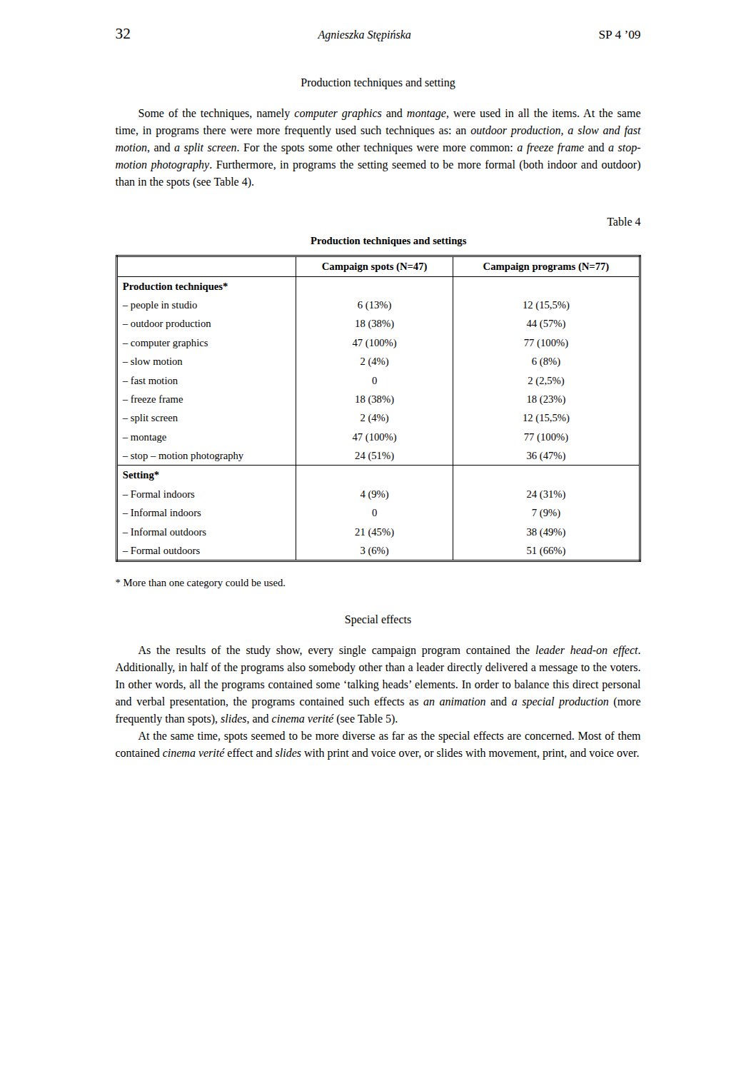32 Agnieszka Stępińska SP 4 ’09
Production techniques and setting
Some of the techniques, namely computer graphics and montage, were used in all the items. At the same time, in programs there were more frequently used such techniques as: an outdoor production, a slow and fast motion, and a split screen. For the spots some other techniques were more common: a freeze frame and a stop-motion photography. Furthermore, in programs the setting seemed to be more formal (both indoor and outdoor) than in the spots (see Table 4).
Table 4
Production techniques and settings
| | Campaign spots (N=47) | Campaign programs (N=77) |
| --- | --- | --- |
| Production techniques* | | |
| – people in studio | 6 (13%) | 12 (15,5%) |
| – outdoor production | 18 (38%) | 44 (57%) |
| – computer graphics | 47 (100%) | 77 (100%) |
| – slow motion | 2 (4%) | 6 (8%) |
| – fast motion | 0 | 2 (2,5%) |
| – freeze frame | 18 (38%) | 18 (23%) |
| – split screen | 2 (4%) | 12 (15,5%) |
| – montage | 47 (100%) | 77 (100%) |
| – stop – motion photography | 24 (51%) | 36 (47%) |
| Setting* | | |
| – Formal indoors | 4 (9%) | 24 (31%) |
| – Informal indoors | 0 | 7 (9%) |
| – Informal outdoors | 21 (45%) | 38 (49%) |
| – Formal outdoors | 3 (6%) | 51 (66%) |
* More than one category could be used.
Special effects
As the results of the study show, every single campaign program contained the leader head-on effect. Additionally, in half of the programs also somebody other than a leader directly delivered a message to the voters. In other words, all the programs contained some ‘talking heads’ elements. In order to balance this direct personal and verbal presentation, the programs contained such effects as an animation and a special production (more frequently than spots), slides, and cinema verité (see Table 5).
At the same time, spots seemed to be more diverse as far as the special effects are concerned. Most of them contained cinema verité effect and slides with print and voice over, or slides with movement, print, and voice over.